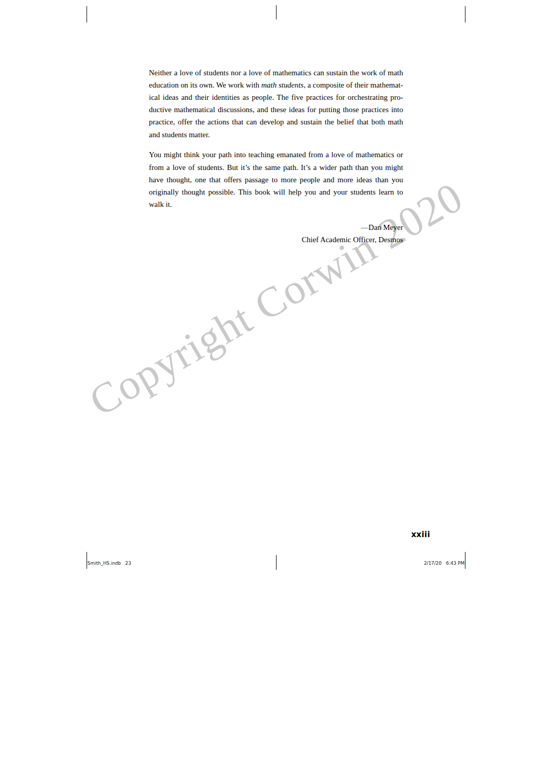Copyright Corwin 2020
Neither a love of students nor a love of mathematics can sustain the work of math education on its own. We work with math students, a composite of their mathematical ideas and their identities as people. The five practices for orchestrating productive mathematical discussions, and these ideas for putting those practices into practice, offer the actions that can develop and sustain the belief that both math and students matter.
You might think your path into teaching emanated from a love of mathematics or from a love of students. But it’s the same path. It’s a wider path than you might have thought, one that offers passage to more people and more ideas than you originally thought possible. This book will help you and your students learn to walk it.
—Dan Meyer
Chief Academic Officer, Desmos
xxiii
Smith_HS.indb 23 2/17/20 6:43 PM